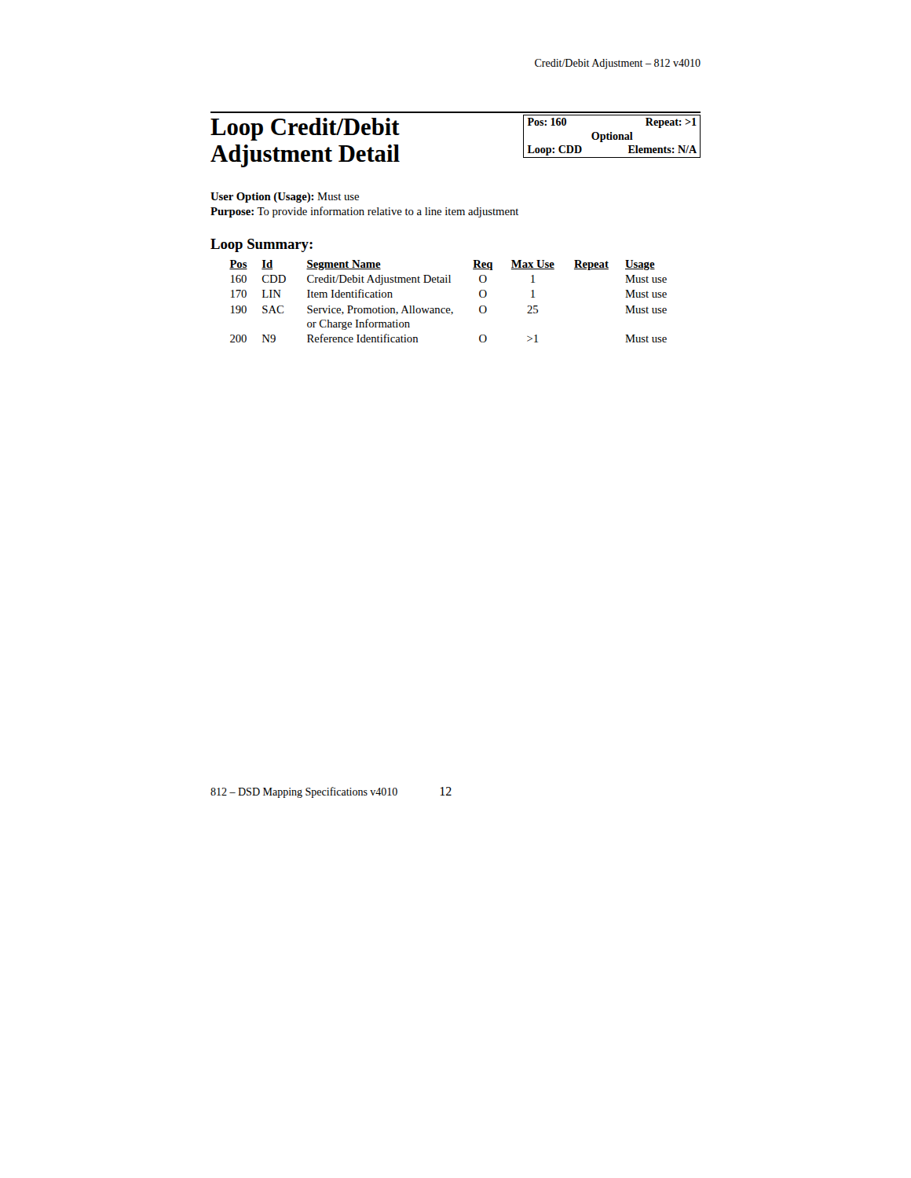Credit/Debit Adjustment – 812 v4010
Loop Credit/Debit Adjustment Detail
Pos: 160 Repeat: >1
Optional
Loop: CDD Elements: N/A
User Option (Usage): Must use
Purpose: To provide information relative to a line item adjustment
Loop Summary:
| Pos | Id | Segment Name | Req | Max Use | Repeat | Usage |
| --- | --- | --- | --- | --- | --- | --- |
| 160 | CDD | Credit/Debit Adjustment Detail | O | 1 | | Must use |
| 170 | LIN | Item Identification | O | 1 | | Must use |
| 190 | SAC | Service, Promotion, Allowance, or Charge Information | O | 25 | | Must use |
| 200 | N9 | Reference Identification | O | >1 | | Must use |
812 – DSD Mapping Specifications v4010 12